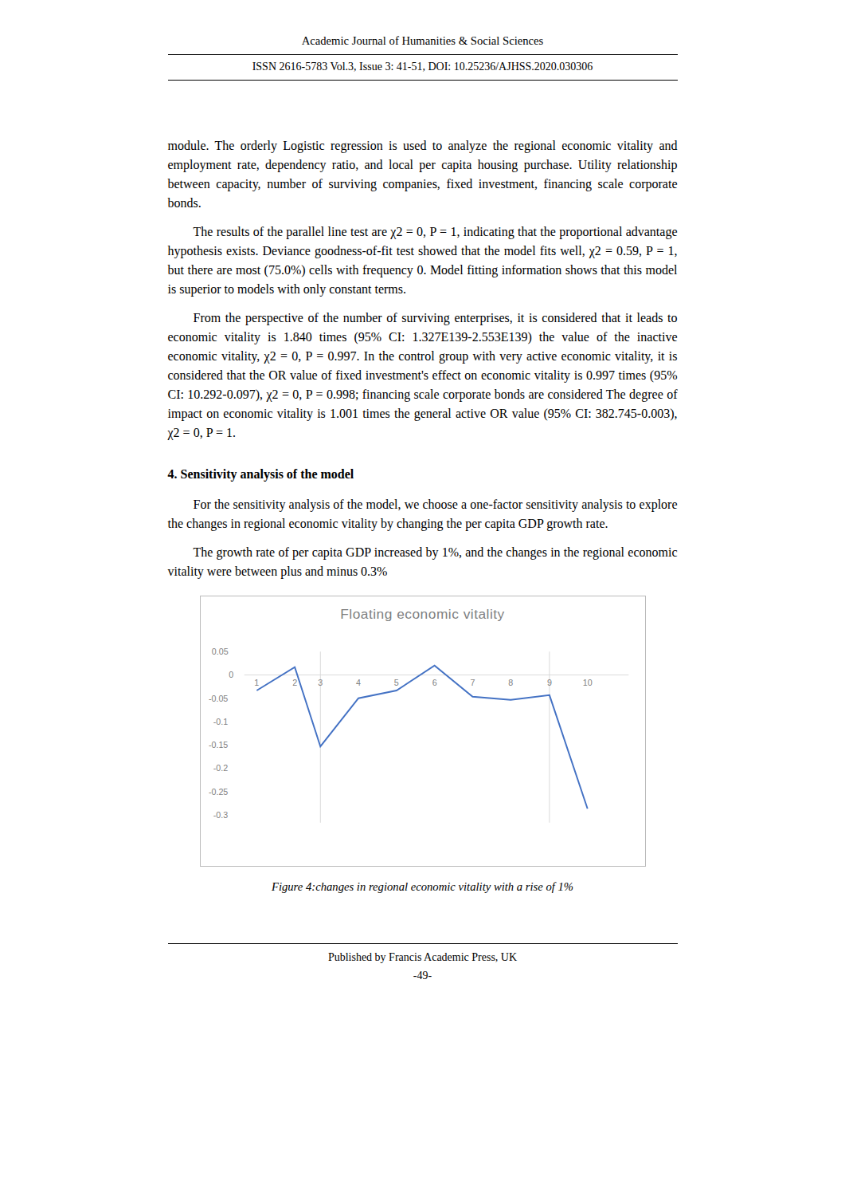Academic Journal of Humanities & Social Sciences
ISSN 2616-5783 Vol.3, Issue 3: 41-51, DOI: 10.25236/AJHSS.2020.030306
module. The orderly Logistic regression is used to analyze the regional economic vitality and employment rate, dependency ratio, and local per capita housing purchase. Utility relationship between capacity, number of surviving companies, fixed investment, financing scale corporate bonds.
The results of the parallel line test are χ2 = 0, P = 1, indicating that the proportional advantage hypothesis exists. Deviance goodness-of-fit test showed that the model fits well, χ2 = 0.59, P = 1, but there are most (75.0%) cells with frequency 0. Model fitting information shows that this model is superior to models with only constant terms.
From the perspective of the number of surviving enterprises, it is considered that it leads to economic vitality is 1.840 times (95% CI: 1.327E139-2.553E139) the value of the inactive economic vitality, χ2 = 0, P = 0.997. In the control group with very active economic vitality, it is considered that the OR value of fixed investment's effect on economic vitality is 0.997 times (95% CI: 10.292-0.097), χ2 = 0, P = 0.998; financing scale corporate bonds are considered The degree of impact on economic vitality is 1.001 times the general active OR value (95% CI: 382.745-0.003), χ2 = 0, P = 1.
4. Sensitivity analysis of the model
For the sensitivity analysis of the model, we choose a one-factor sensitivity analysis to explore the changes in regional economic vitality by changing the per capita GDP growth rate.
The growth rate of per capita GDP increased by 1%, and the changes in the regional economic vitality were between plus and minus 0.3%
Floating economic vitality
0.05 0 -0.05 -0.1 -0.15 -0.2 -0.25 -0.3 1 2 3 4 5 6 7 8 9 10
Figure 4:changes in regional economic vitality with a rise of 1%
Published by Francis Academic Press, UK
-49-